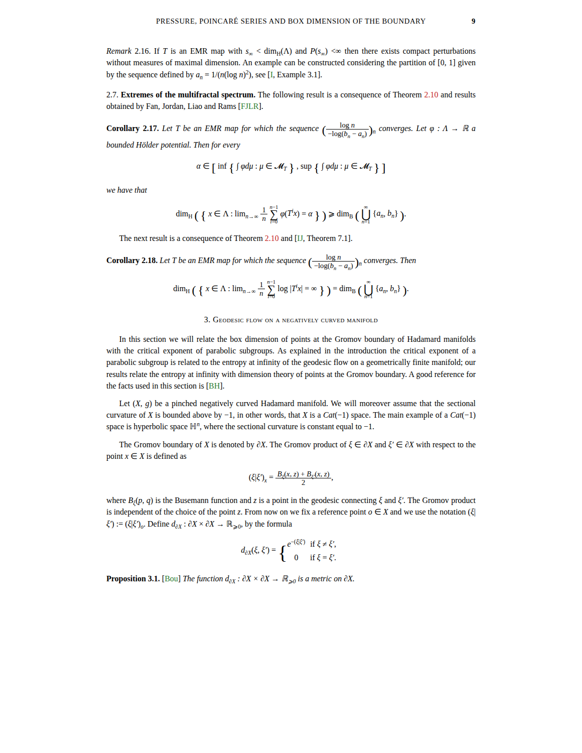PRESSURE, POINCARÉ SERIES AND BOX DIMENSION OF THE BOUNDARY 9
Remark 2.16. If T is an EMR map with s∞ < dimH(Λ) and P(s∞) <∞ then there exists compact perturbations without measures of maximal dimension. An example can be constructed considering the partition of [0, 1] given by the sequence defined by an = 1/(n(log n)2), see [I, Example 3.1].
2.7. Extremes of the multifractal spectrum. The following result is a consequence of Theorem 2.10 and results obtained by Fan, Jordan, Liao and Rams [FJLR].
Corollary 2.17. Let T be an EMR map for which the sequence (log n−log(bn − an))n converges. Let φ : Λ → ℝ a bounded Hölder potential. Then for every
α ∈ [ inf { ∫ φdμ : μ ∈ 𝓜T } , sup { ∫ φdμ : μ ∈ 𝓜T } ]
we have that
dimH ( { x ∈ Λ : limn→∞ 1 n n−1∑i=0 φ(Tix) = α } ) ⩾ dimB ( ∞⋃n=1 {an, bn} ).
The next result is a consequence of Theorem 2.10 and [IJ, Theorem 7.1].
Corollary 2.18. Let T be an EMR map for which the sequence (log n−log(bn − an))n converges. Then
dimH ( { x ∈ Λ : limn→∞ 1 n n−1∑i=0 log |Tix| = ∞ } ) = dimB ( ∞⋃n=1 {an, bn} ).
3. Geodesic flow on a negatively curved manifold
In this section we will relate the box dimension of points at the Gromov boundary of Hadamard manifolds with the critical exponent of parabolic subgroups. As explained in the introduction the critical exponent of a parabolic subgroup is related to the entropy at infinity of the geodesic flow on a geometrically finite manifold; our results relate the entropy at infinity with dimension theory of points at the Gromov boundary. A good reference for the facts used in this section is [BH].
Let (X, g) be a pinched negatively curved Hadamard manifold. We will moreover assume that the sectional curvature of X is bounded above by −1, in other words, that X is a Cat(−1) space. The main example of a Cat(−1) space is hyperbolic space ℍn, where the sectional curvature is constant equal to −1.
The Gromov boundary of X is denoted by ∂X. The Gromov product of ξ ∈ ∂X and ξ′ ∈ ∂X with respect to the point x ∈ X is defined as
(ξ|ξ′)x = Bξ(x, z) + Bξ′(x, z) 2,
where Bξ(p, q) is the Busemann function and z is a point in the geodesic connecting ξ and ξ′. The Gromov product is independent of the choice of the point z. From now on we fix a reference point o ∈ X and we use the notation (ξ|ξ′) := (ξ|ξ′)o. Define d∂X : ∂X × ∂X → ℝ⩾0, by the formula
d∂X(ξ, ξ′) = {
| e −( ξ / ξ′ ) | if ξ ≠ ξ′ , |
| 0 | if ξ = ξ′ . |
Proposition 3.1. [Bou] The function d∂X : ∂X × ∂X → ℝ⩾0 is a metric on ∂X.